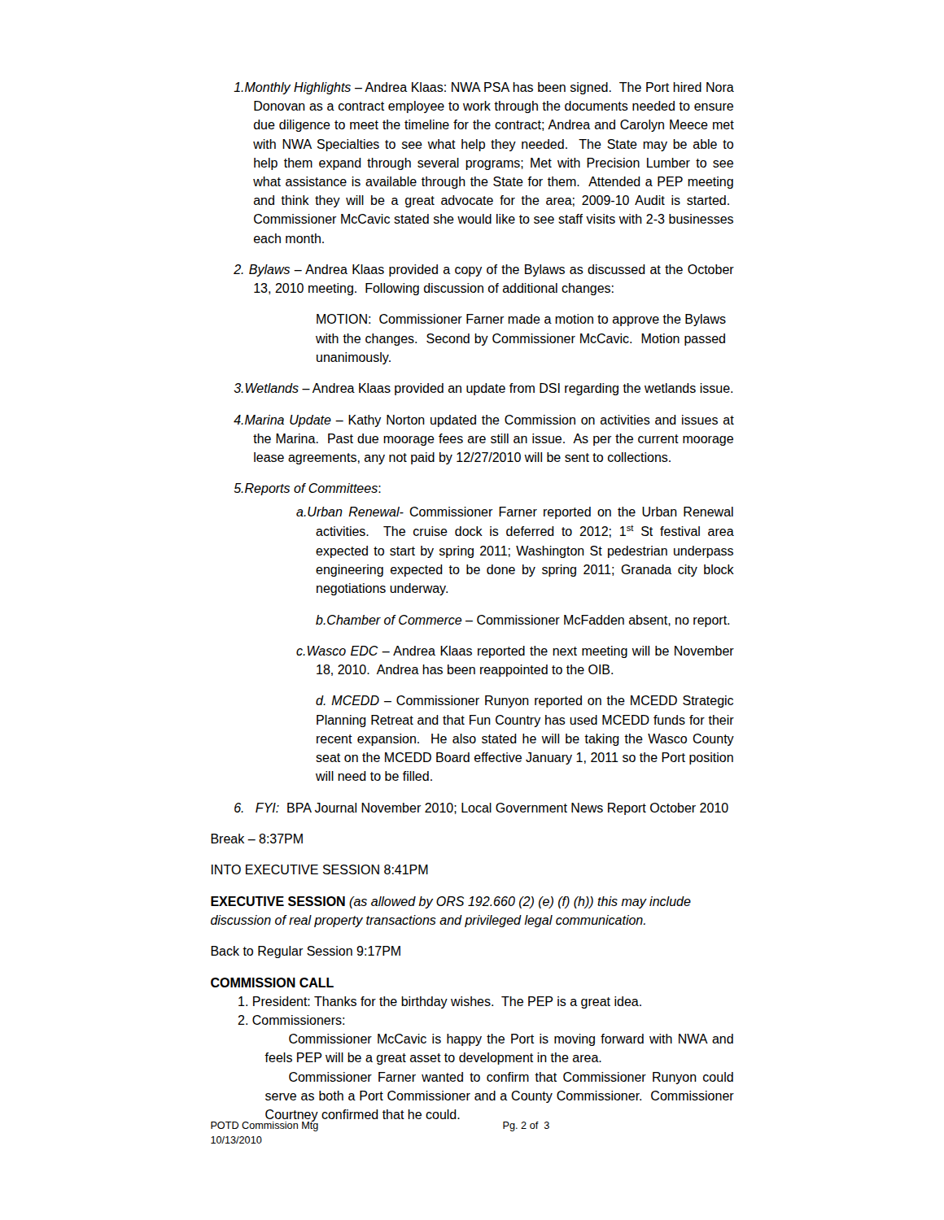1.Monthly Highlights – Andrea Klaas: NWA PSA has been signed. The Port hired Nora Donovan as a contract employee to work through the documents needed to ensure due diligence to meet the timeline for the contract; Andrea and Carolyn Meece met with NWA Specialties to see what help they needed. The State may be able to help them expand through several programs; Met with Precision Lumber to see what assistance is available through the State for them. Attended a PEP meeting and think they will be a great advocate for the area; 2009-10 Audit is started. Commissioner McCavic stated she would like to see staff visits with 2-3 businesses each month.
2. Bylaws – Andrea Klaas provided a copy of the Bylaws as discussed at the October 13, 2010 meeting. Following discussion of additional changes:
MOTION: Commissioner Farner made a motion to approve the Bylaws with the changes. Second by Commissioner McCavic. Motion passed unanimously.
3.Wetlands – Andrea Klaas provided an update from DSI regarding the wetlands issue.
4.Marina Update – Kathy Norton updated the Commission on activities and issues at the Marina. Past due moorage fees are still an issue. As per the current moorage lease agreements, any not paid by 12/27/2010 will be sent to collections.
5.Reports of Committees:
a.Urban Renewal- Commissioner Farner reported on the Urban Renewal activities. The cruise dock is deferred to 2012; 1st St festival area expected to start by spring 2011; Washington St pedestrian underpass engineering expected to be done by spring 2011; Granada city block negotiations underway.
b.Chamber of Commerce – Commissioner McFadden absent, no report.
c.Wasco EDC – Andrea Klaas reported the next meeting will be November 18, 2010. Andrea has been reappointed to the OIB.
d. MCEDD – Commissioner Runyon reported on the MCEDD Strategic Planning Retreat and that Fun Country has used MCEDD funds for their recent expansion. He also stated he will be taking the Wasco County seat on the MCEDD Board effective January 1, 2011 so the Port position will need to be filled.
6. FYI: BPA Journal November 2010; Local Government News Report October 2010
Break – 8:37PM
INTO EXECUTIVE SESSION 8:41PM
EXECUTIVE SESSION (as allowed by ORS 192.660 (2) (e) (f) (h)) this may include discussion of real property transactions and privileged legal communication.
Back to Regular Session 9:17PM
COMMISSION CALL
1. President: Thanks for the birthday wishes. The PEP is a great idea.
2. Commissioners:
Commissioner McCavic is happy the Port is moving forward with NWA and feels PEP will be a great asset to development in the area.
Commissioner Farner wanted to confirm that Commissioner Runyon could serve as both a Port Commissioner and a County Commissioner. Commissioner Courtney confirmed that he could.
POTD Commission Mtg
10/13/2010
Pg. 2 of 3